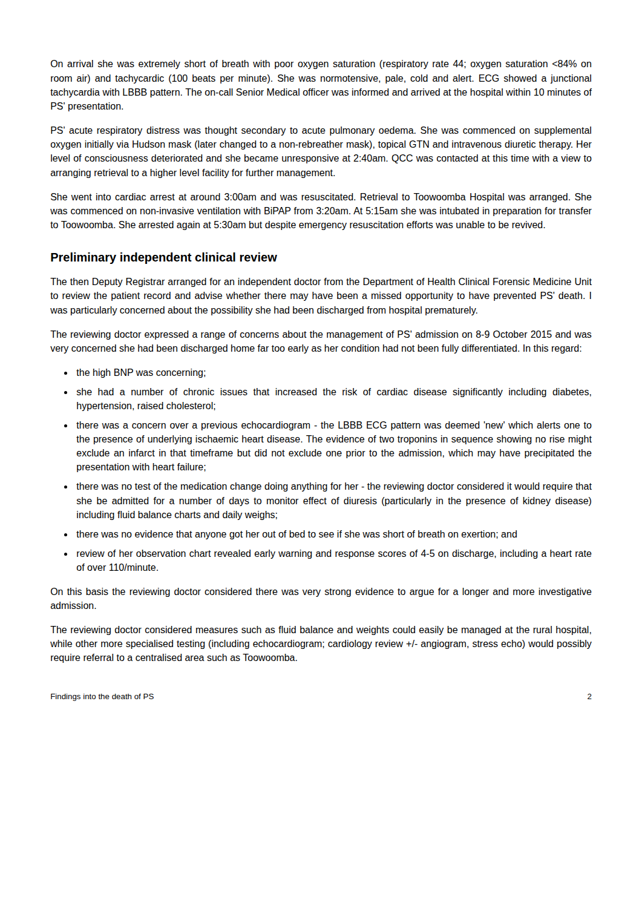On arrival she was extremely short of breath with poor oxygen saturation (respiratory rate 44; oxygen saturation <84% on room air) and tachycardic (100 beats per minute). She was normotensive, pale, cold and alert. ECG showed a junctional tachycardia with LBBB pattern. The on-call Senior Medical officer was informed and arrived at the hospital within 10 minutes of PS' presentation.
PS' acute respiratory distress was thought secondary to acute pulmonary oedema. She was commenced on supplemental oxygen initially via Hudson mask (later changed to a non-rebreather mask), topical GTN and intravenous diuretic therapy. Her level of consciousness deteriorated and she became unresponsive at 2:40am. QCC was contacted at this time with a view to arranging retrieval to a higher level facility for further management.
She went into cardiac arrest at around 3:00am and was resuscitated. Retrieval to Toowoomba Hospital was arranged. She was commenced on non-invasive ventilation with BiPAP from 3:20am. At 5:15am she was intubated in preparation for transfer to Toowoomba. She arrested again at 5:30am but despite emergency resuscitation efforts was unable to be revived.
Preliminary independent clinical review
The then Deputy Registrar arranged for an independent doctor from the Department of Health Clinical Forensic Medicine Unit to review the patient record and advise whether there may have been a missed opportunity to have prevented PS' death. I was particularly concerned about the possibility she had been discharged from hospital prematurely.
The reviewing doctor expressed a range of concerns about the management of PS' admission on 8-9 October 2015 and was very concerned she had been discharged home far too early as her condition had not been fully differentiated. In this regard:
the high BNP was concerning;
she had a number of chronic issues that increased the risk of cardiac disease significantly including diabetes, hypertension, raised cholesterol;
there was a concern over a previous echocardiogram - the LBBB ECG pattern was deemed 'new' which alerts one to the presence of underlying ischaemic heart disease. The evidence of two troponins in sequence showing no rise might exclude an infarct in that timeframe but did not exclude one prior to the admission, which may have precipitated the presentation with heart failure;
there was no test of the medication change doing anything for her - the reviewing doctor considered it would require that she be admitted for a number of days to monitor effect of diuresis (particularly in the presence of kidney disease) including fluid balance charts and daily weighs;
there was no evidence that anyone got her out of bed to see if she was short of breath on exertion; and
review of her observation chart revealed early warning and response scores of 4-5 on discharge, including a heart rate of over 110/minute.
On this basis the reviewing doctor considered there was very strong evidence to argue for a longer and more investigative admission.
The reviewing doctor considered measures such as fluid balance and weights could easily be managed at the rural hospital, while other more specialised testing (including echocardiogram; cardiology review +/- angiogram, stress echo) would possibly require referral to a centralised area such as Toowoomba.
Findings into the death of PS 2